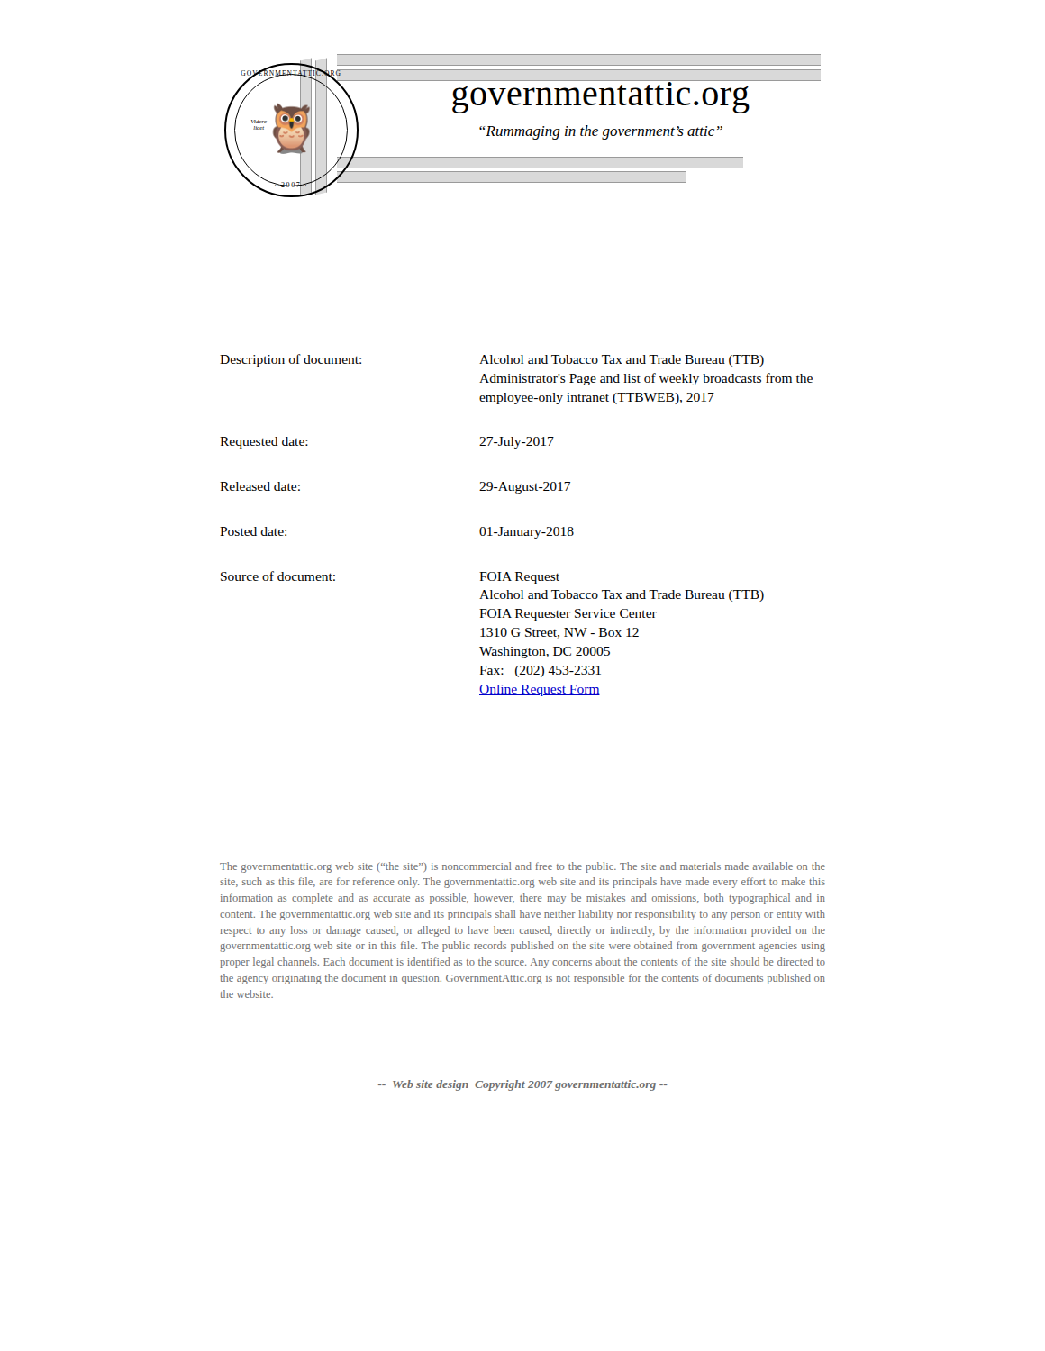GOVERNMENTATTIC.ORG
🦉
Videre
licet
· 2007 ·
governmentattic.org
“Rummaging in the government’s attic”
| Description of document: | Alcohol and Tobacco Tax and Trade Bureau (TTB) Administrator's Page and list of weekly broadcasts from the employee-only intranet (TTBWEB), 2017 |
| Requested date: | 27-July-2017 |
| Released date: | 29-August-2017 |
| Posted date: | 01-January-2018 |
| Source of document: | FOIA Request Alcohol and Tobacco Tax and Trade Bureau (TTB) FOIA Requester Service Center 1310 G Street, NW - Box 12 Washington, DC 20005 Fax: (202) 453-2331 Online Request Form |
The governmentattic.org web site (“the site”) is noncommercial and free to the public. The site and materials made available on the site, such as this file, are for reference only. The governmentattic.org web site and its principals have made every effort to make this information as complete and as accurate as possible, however, there may be mistakes and omissions, both typographical and in content. The governmentattic.org web site and its principals shall have neither liability nor responsibility to any person or entity with respect to any loss or damage caused, or alleged to have been caused, directly or indirectly, by the information provided on the governmentattic.org web site or in this file. The public records published on the site were obtained from government agencies using proper legal channels. Each document is identified as to the source. Any concerns about the contents of the site should be directed to the agency originating the document in question. GovernmentAttic.org is not responsible for the contents of documents published on the website.
-- Web site design Copyright 2007 governmentattic.org --